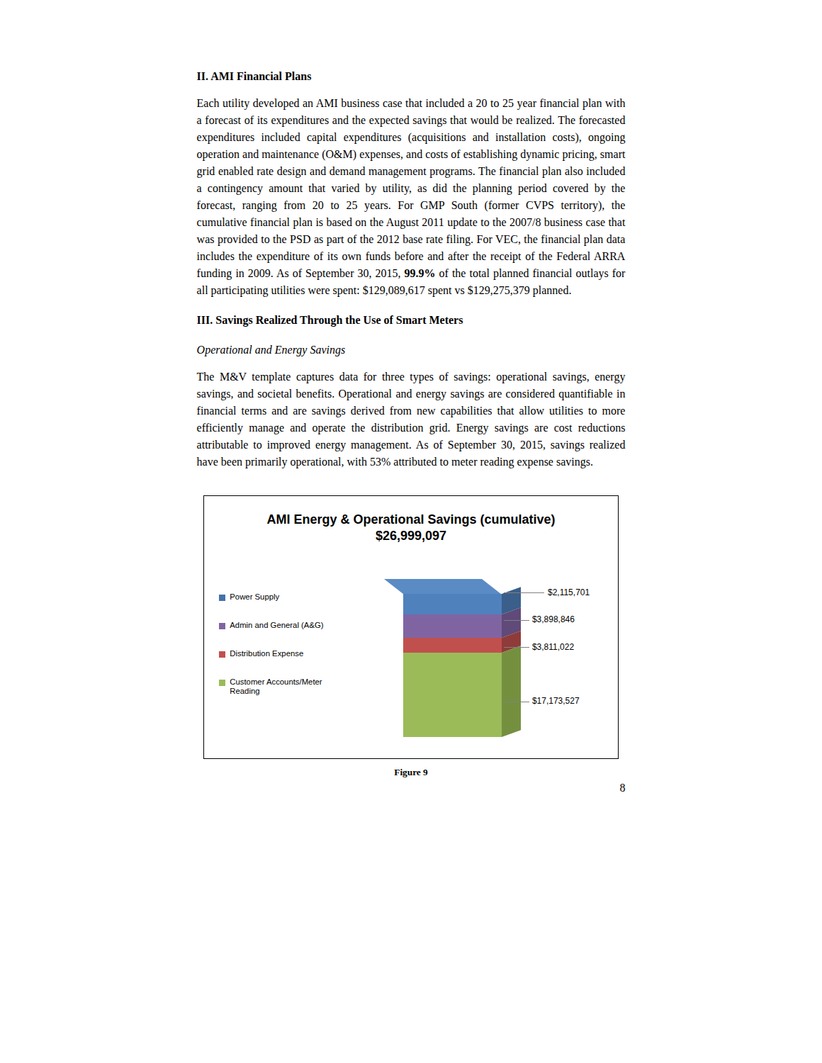II. AMI Financial Plans
Each utility developed an AMI business case that included a 20 to 25 year financial plan with a forecast of its expenditures and the expected savings that would be realized. The forecasted expenditures included capital expenditures (acquisitions and installation costs), ongoing operation and maintenance (O&M) expenses, and costs of establishing dynamic pricing, smart grid enabled rate design and demand management programs. The financial plan also included a contingency amount that varied by utility, as did the planning period covered by the forecast, ranging from 20 to 25 years. For GMP South (former CVPS territory), the cumulative financial plan is based on the August 2011 update to the 2007/8 business case that was provided to the PSD as part of the 2012 base rate filing. For VEC, the financial plan data includes the expenditure of its own funds before and after the receipt of the Federal ARRA funding in 2009. As of September 30, 2015, 99.9% of the total planned financial outlays for all participating utilities were spent: $129,089,617 spent vs $129,275,379 planned.
III. Savings Realized Through the Use of Smart Meters
Operational and Energy Savings
The M&V template captures data for three types of savings: operational savings, energy savings, and societal benefits. Operational and energy savings are considered quantifiable in financial terms and are savings derived from new capabilities that allow utilities to more efficiently manage and operate the distribution grid. Energy savings are cost reductions attributable to improved energy management. As of September 30, 2015, savings realized have been primarily operational, with 53% attributed to meter reading expense savings.
AMI Energy & Operational Savings (cumulative)
$26,999,097
Power Supply
Admin and General (A&G)
Distribution Expense
Customer Accounts/Meter Reading
$2,115,701
$3,898,846
$3,811,022
$17,173,527
Figure 9
8